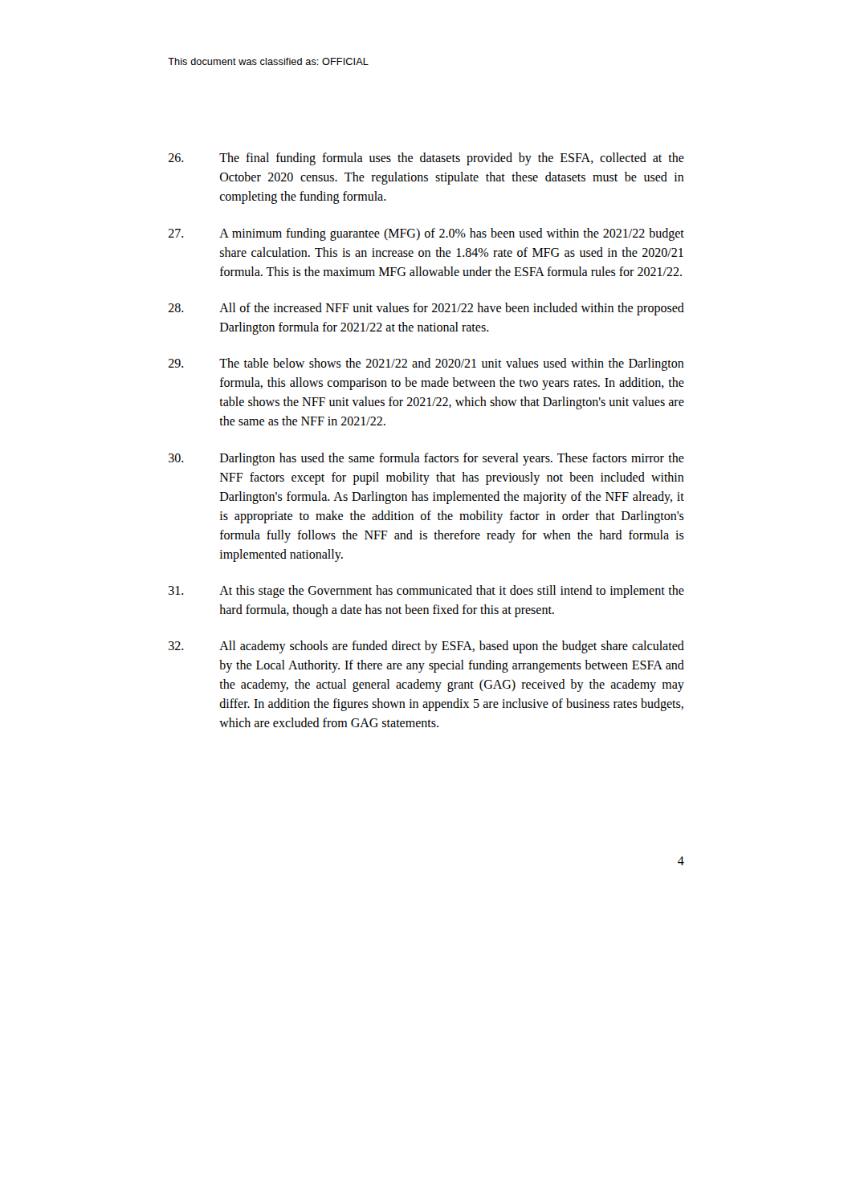This document was classified as: OFFICIAL
26. The final funding formula uses the datasets provided by the ESFA, collected at the October 2020 census. The regulations stipulate that these datasets must be used in completing the funding formula.
27. A minimum funding guarantee (MFG) of 2.0% has been used within the 2021/22 budget share calculation. This is an increase on the 1.84% rate of MFG as used in the 2020/21 formula. This is the maximum MFG allowable under the ESFA formula rules for 2021/22.
28. All of the increased NFF unit values for 2021/22 have been included within the proposed Darlington formula for 2021/22 at the national rates.
29. The table below shows the 2021/22 and 2020/21 unit values used within the Darlington formula, this allows comparison to be made between the two years rates. In addition, the table shows the NFF unit values for 2021/22, which show that Darlington's unit values are the same as the NFF in 2021/22.
30. Darlington has used the same formula factors for several years. These factors mirror the NFF factors except for pupil mobility that has previously not been included within Darlington's formula. As Darlington has implemented the majority of the NFF already, it is appropriate to make the addition of the mobility factor in order that Darlington's formula fully follows the NFF and is therefore ready for when the hard formula is implemented nationally.
31. At this stage the Government has communicated that it does still intend to implement the hard formula, though a date has not been fixed for this at present.
32. All academy schools are funded direct by ESFA, based upon the budget share calculated by the Local Authority. If there are any special funding arrangements between ESFA and the academy, the actual general academy grant (GAG) received by the academy may differ. In addition the figures shown in appendix 5 are inclusive of business rates budgets, which are excluded from GAG statements.
4